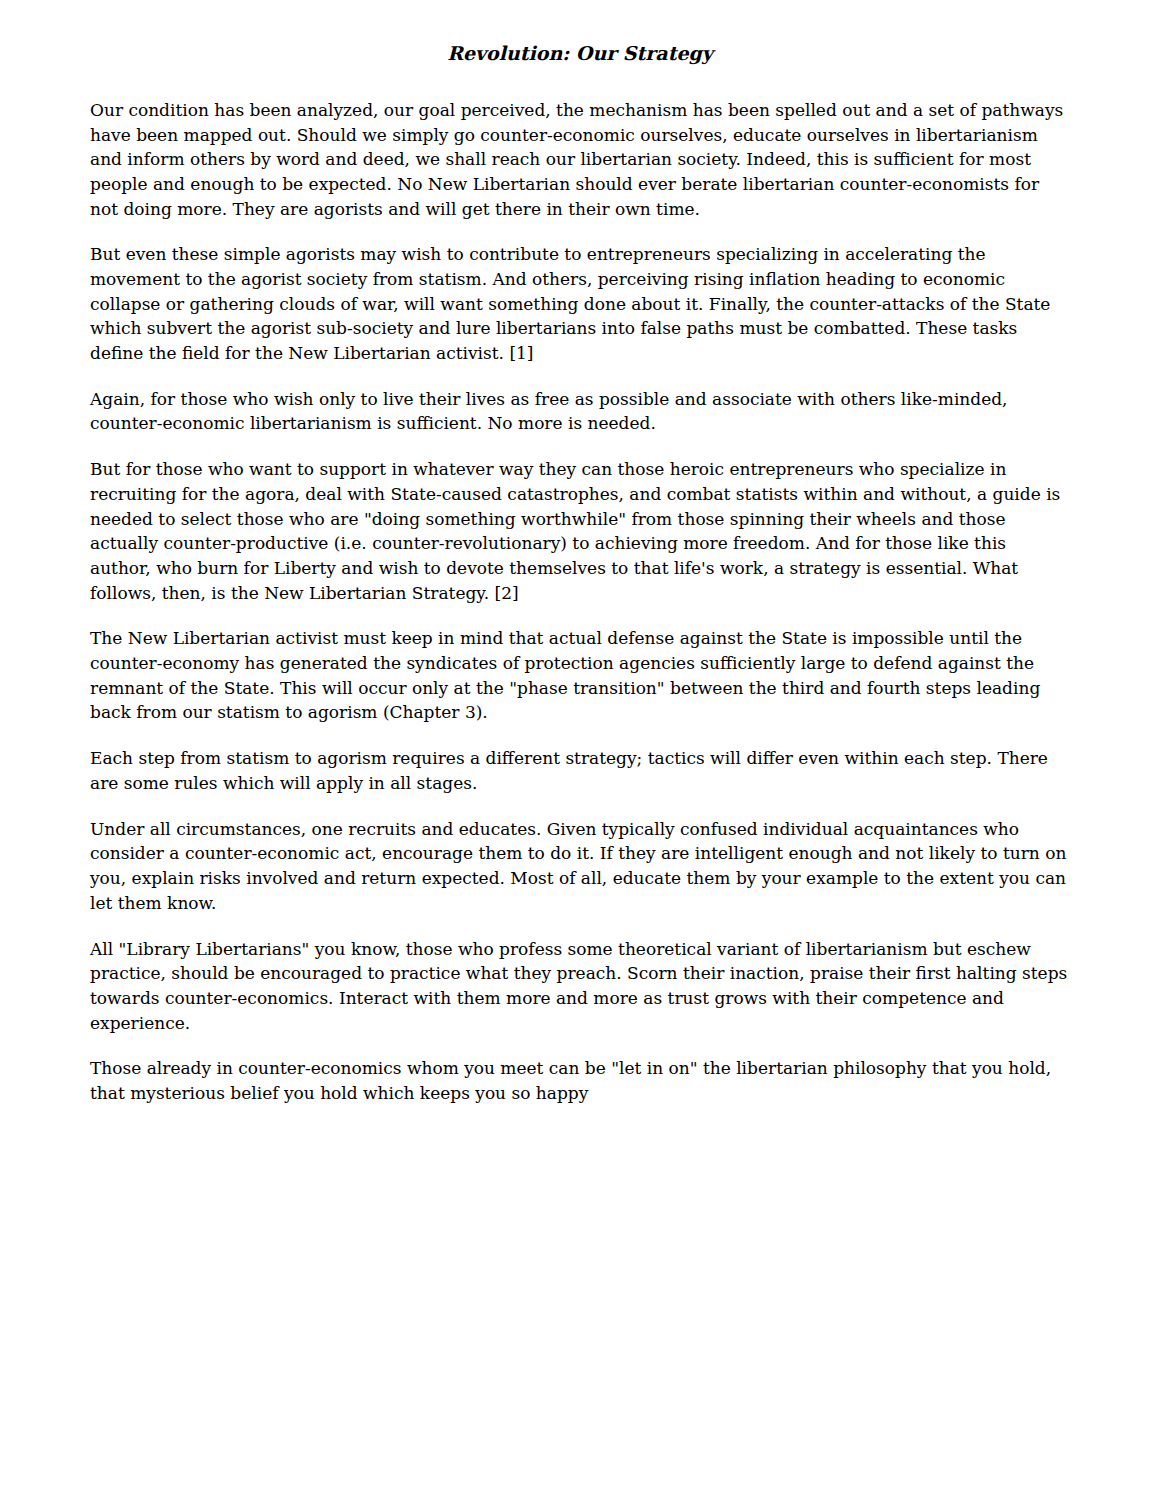Revolution: Our Strategy
Our condition has been analyzed, our goal perceived, the mechanism has been spelled out and a set of pathways have been mapped out. Should we simply go counter-economic ourselves, educate ourselves in libertarianism and inform others by word and deed, we shall reach our libertarian society. Indeed, this is sufficient for most people and enough to be expected. No New Libertarian should ever berate libertarian counter-economists for not doing more. They are agorists and will get there in their own time.
But even these simple agorists may wish to contribute to entrepreneurs specializing in accelerating the movement to the agorist society from statism. And others, perceiving rising inflation heading to economic collapse or gathering clouds of war, will want something done about it. Finally, the counter-attacks of the State which subvert the agorist sub-society and lure libertarians into false paths must be combatted. These tasks define the field for the New Libertarian activist. [1]
Again, for those who wish only to live their lives as free as possible and associate with others like-minded, counter-economic libertarianism is sufficient. No more is needed.
But for those who want to support in whatever way they can those heroic entrepreneurs who specialize in recruiting for the agora, deal with State-caused catastrophes, and combat statists within and without, a guide is needed to select those who are "doing something worthwhile" from those spinning their wheels and those actually counter-productive (i.e. counter-revolutionary) to achieving more freedom. And for those like this author, who burn for Liberty and wish to devote themselves to that life's work, a strategy is essential. What follows, then, is the New Libertarian Strategy. [2]
The New Libertarian activist must keep in mind that actual defense against the State is impossible until the counter-economy has generated the syndicates of protection agencies sufficiently large to defend against the remnant of the State. This will occur only at the "phase transition" between the third and fourth steps leading back from our statism to agorism (Chapter 3).
Each step from statism to agorism requires a different strategy; tactics will differ even within each step. There are some rules which will apply in all stages.
Under all circumstances, one recruits and educates. Given typically confused individual acquaintances who consider a counter-economic act, encourage them to do it. If they are intelligent enough and not likely to turn on you, explain risks involved and return expected. Most of all, educate them by your example to the extent you can let them know.
All "Library Libertarians" you know, those who profess some theoretical variant of libertarianism but eschew practice, should be encouraged to practice what they preach. Scorn their inaction, praise their first halting steps towards counter-economics. Interact with them more and more as trust grows with their competence and experience.
Those already in counter-economics whom you meet can be "let in on" the libertarian philosophy that you hold, that mysterious belief you hold which keeps you so happy